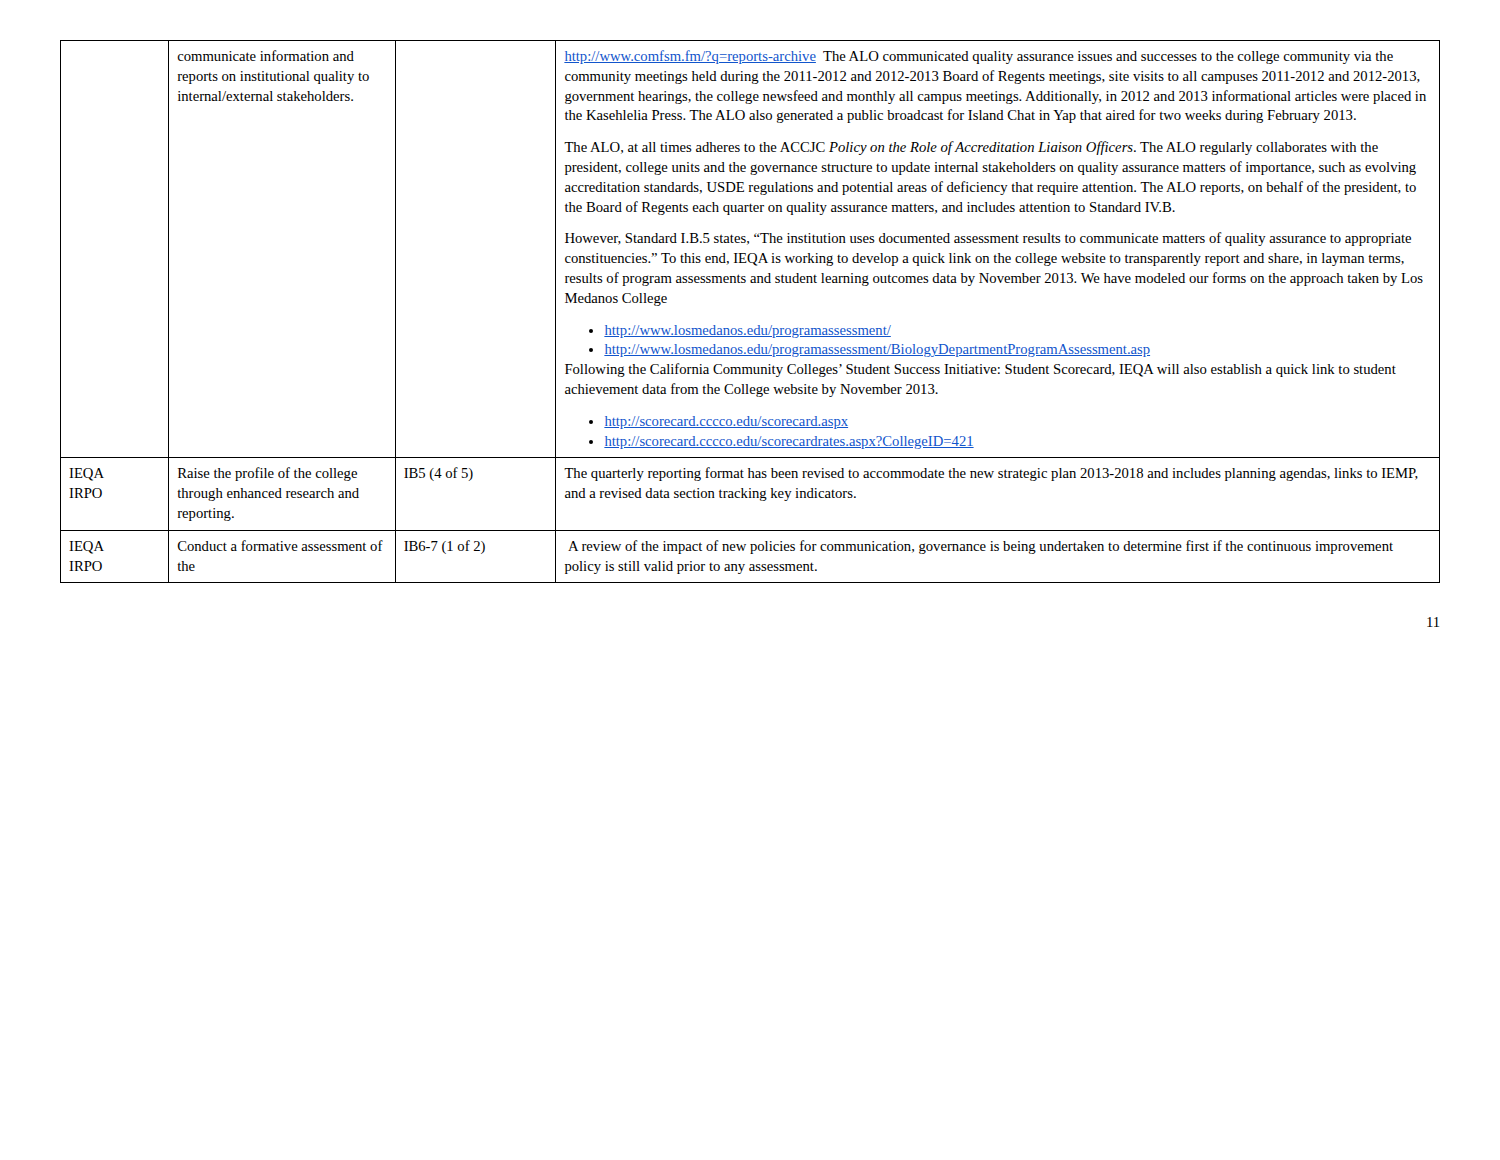| | communicate information and reports on institutional quality to internal/external stakeholders. | | http://www.comfsm.fm/?q=reports-archive The ALO communicated quality assurance issues and successes to the college community via the community meetings held during the 2011-2012 and 2012-2013 Board of Regents meetings, site visits to all campuses 2011-2012 and 2012-2013, government hearings, the college newsfeed and monthly all campus meetings. Additionally, in 2012 and 2013 informational articles were placed in the Kasehlelia Press. The ALO also generated a public broadcast for Island Chat in Yap that aired for two weeks during February 2013. The ALO, at all times adheres to the ACCJC Policy on the Role of Accreditation Liaison Officers . The ALO regularly collaborates with the president, college units and the governance structure to update internal stakeholders on quality assurance matters of importance, such as evolving accreditation standards, USDE regulations and potential areas of deficiency that require attention. The ALO reports, on behalf of the president, to the Board of Regents each quarter on quality assurance matters, and includes attention to Standard IV.B. However, Standard I.B.5 states, “The institution uses documented assessment results to communicate matters of quality assurance to appropriate constituencies.” To this end, IEQA is working to develop a quick link on the college website to transparently report and share, in layman terms, results of program assessments and student learning outcomes data by November 2013. We have modeled our forms on the approach taken by Los Medanos College http://www.losmedanos.edu/programassessment/ http://www.losmedanos.edu/programassessment/BiologyDepartmentProgramAssessment.asp Following the California Community Colleges’ Student Success Initiative: Student Scorecard, IEQA will also establish a quick link to student achievement data from the College website by November 2013. http://scorecard.cccco.edu/scorecard.aspx http://scorecard.cccco.edu/scorecardrates.aspx?CollegeID=421 |
| IEQA IRPO | Raise the profile of the college through enhanced research and reporting. | IB5 (4 of 5) | The quarterly reporting format has been revised to accommodate the new strategic plan 2013-2018 and includes planning agendas, links to IEMP, and a revised data section tracking key indicators. |
| IEQA IRPO | Conduct a formative assessment of the | IB6-7 (1 of 2) | A review of the impact of new policies for communication, governance is being undertaken to determine first if the continuous improvement policy is still valid prior to any assessment. |
11